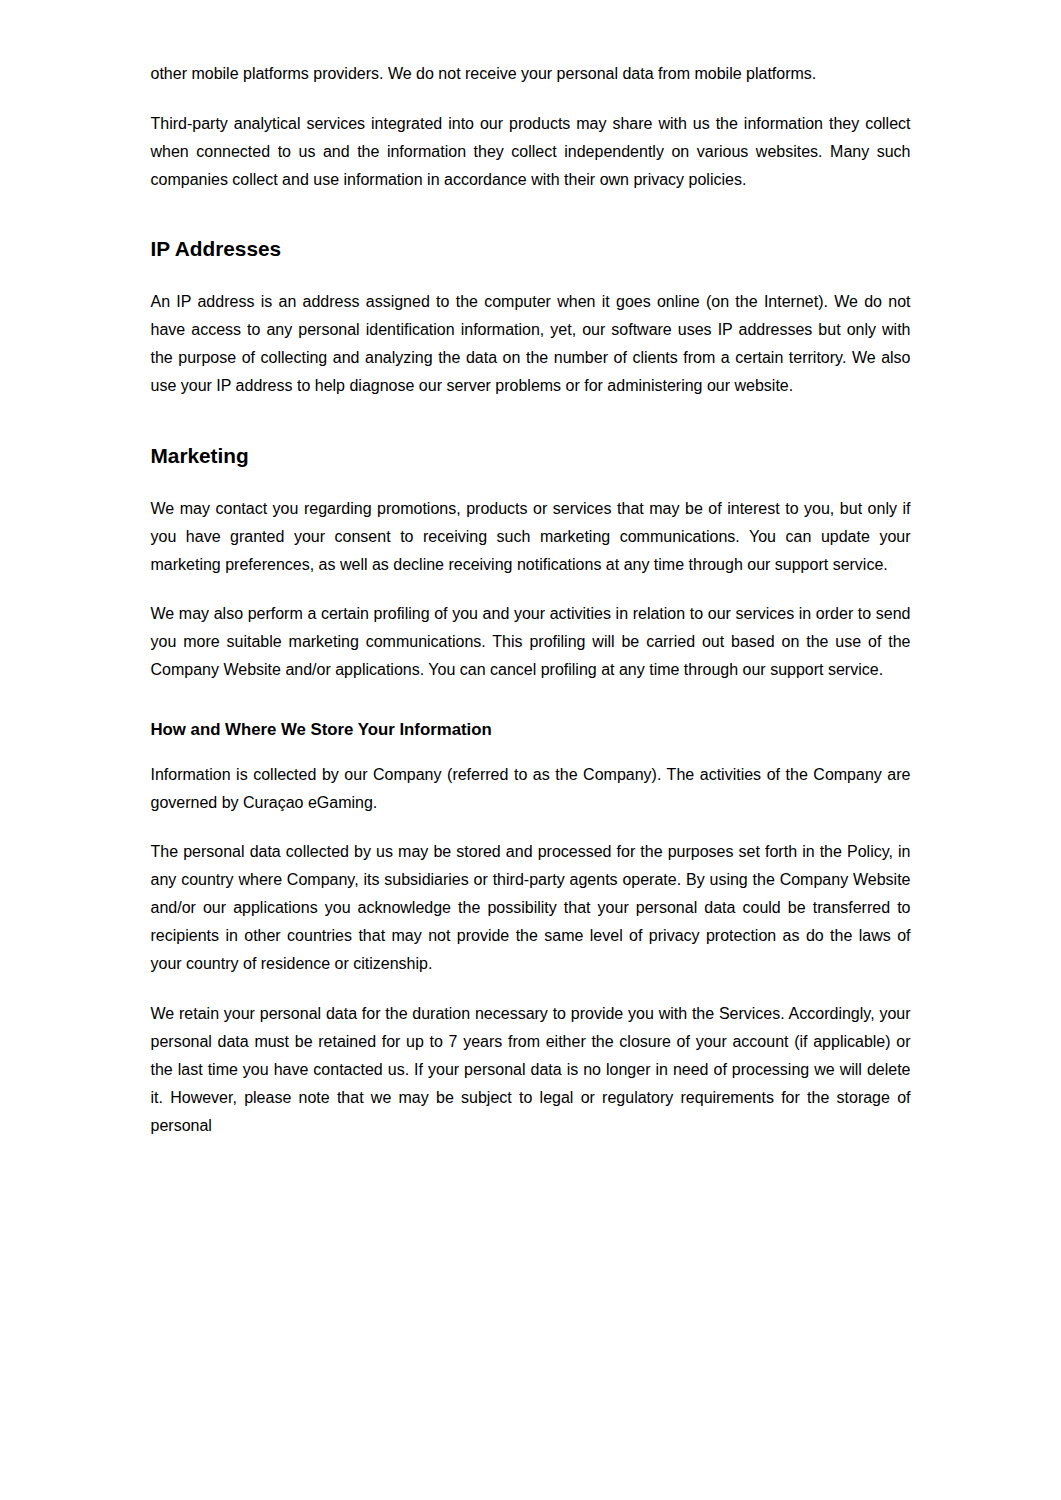other mobile platforms providers. We do not receive your personal data from mobile platforms.
Third-party analytical services integrated into our products may share with us the information they collect when connected to us and the information they collect independently on various websites. Many such companies collect and use information in accordance with their own privacy policies.
IP Addresses
An IP address is an address assigned to the computer when it goes online (on the Internet). We do not have access to any personal identification information, yet, our software uses IP addresses but only with the purpose of collecting and analyzing the data on the number of clients from a certain territory. We also use your IP address to help diagnose our server problems or for administering our website.
Marketing
We may contact you regarding promotions, products or services that may be of interest to you, but only if you have granted your consent to receiving such marketing communications. You can update your marketing preferences, as well as decline receiving notifications at any time through our support service.
We may also perform a certain profiling of you and your activities in relation to our services in order to send you more suitable marketing communications. This profiling will be carried out based on the use of the Company Website and/or applications. You can cancel profiling at any time through our support service.
How and Where We Store Your Information
Information is collected by our Company (referred to as the Company). The activities of the Company are governed by Curaçao eGaming.
The personal data collected by us may be stored and processed for the purposes set forth in the Policy, in any country where Company, its subsidiaries or third-party agents operate. By using the Company Website and/or our applications you acknowledge the possibility that your personal data could be transferred to recipients in other countries that may not provide the same level of privacy protection as do the laws of your country of residence or citizenship.
We retain your personal data for the duration necessary to provide you with the Services. Accordingly, your personal data must be retained for up to 7 years from either the closure of your account (if applicable) or the last time you have contacted us. If your personal data is no longer in need of processing we will delete it. However, please note that we may be subject to legal or regulatory requirements for the storage of personal